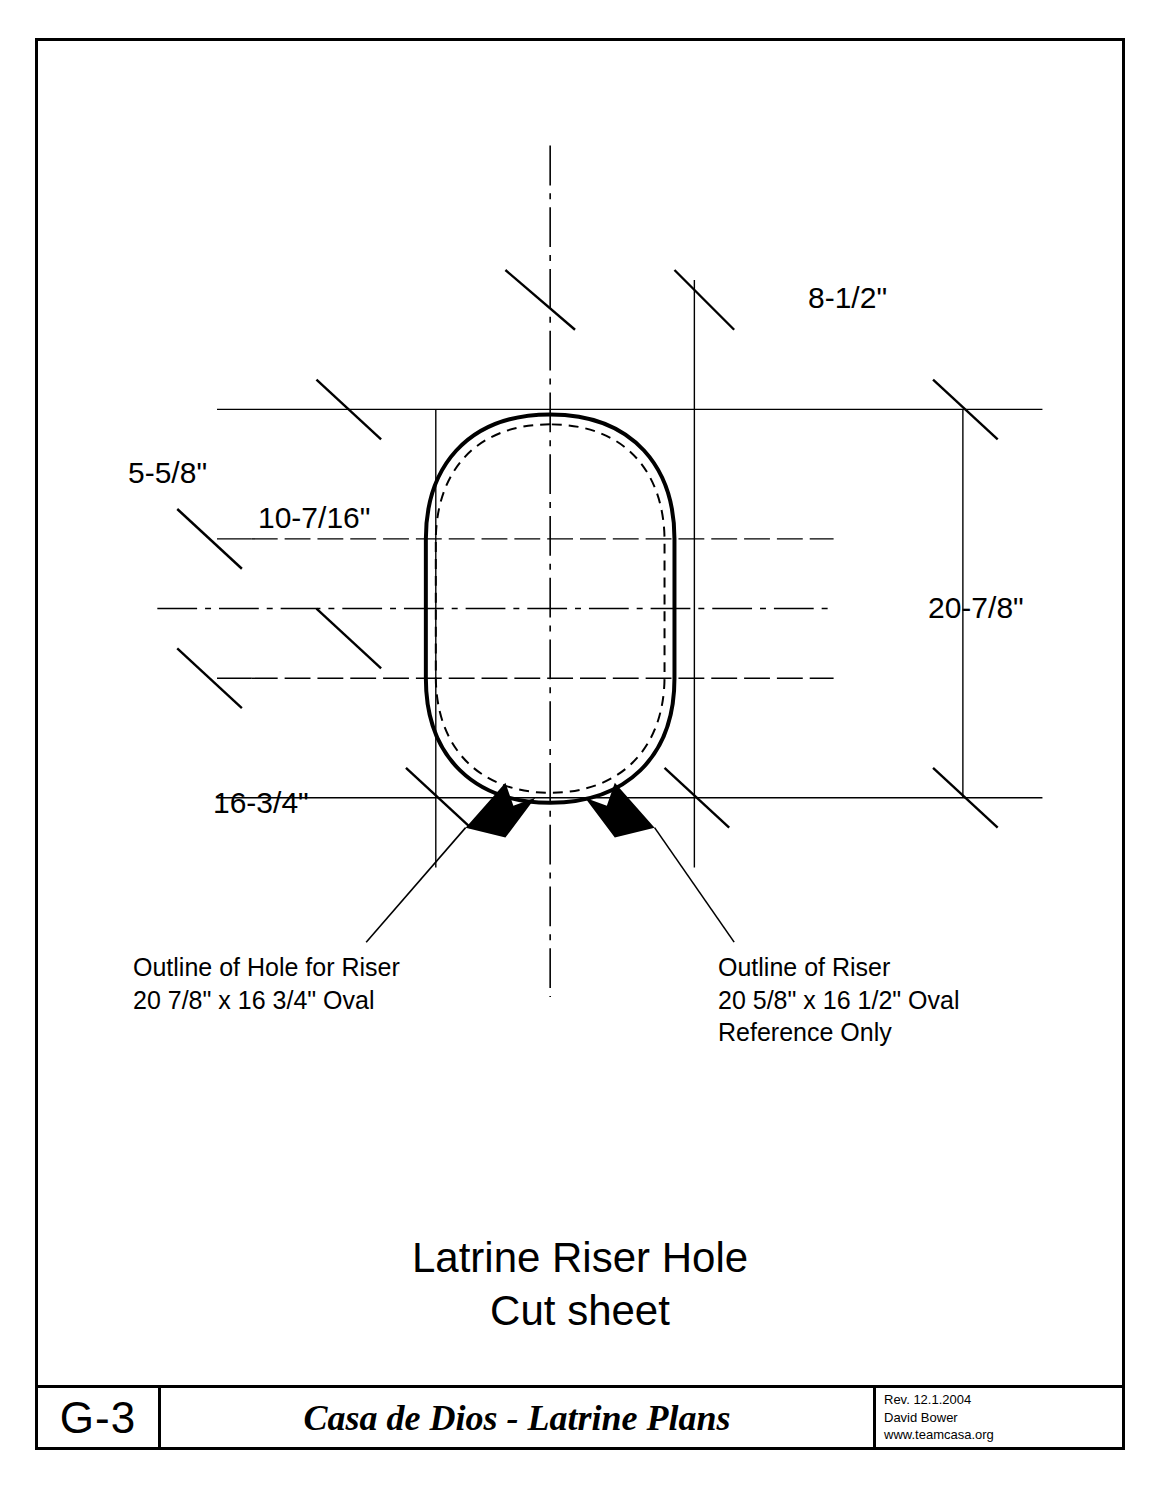8-1/2"
5-5/8"
10-7/16"
20-7/8"
16-3/4"
Outline of Hole for Riser
20 7/8" x 16 3/4" Oval
Outline of Riser
20 5/8" x 16 1/2" Oval
Reference Only
Latrine Riser Hole
Cut sheet
G-3
Casa de Dios - Latrine Plans
Rev. 12.1.2004 David Bower www.teamcasa.org